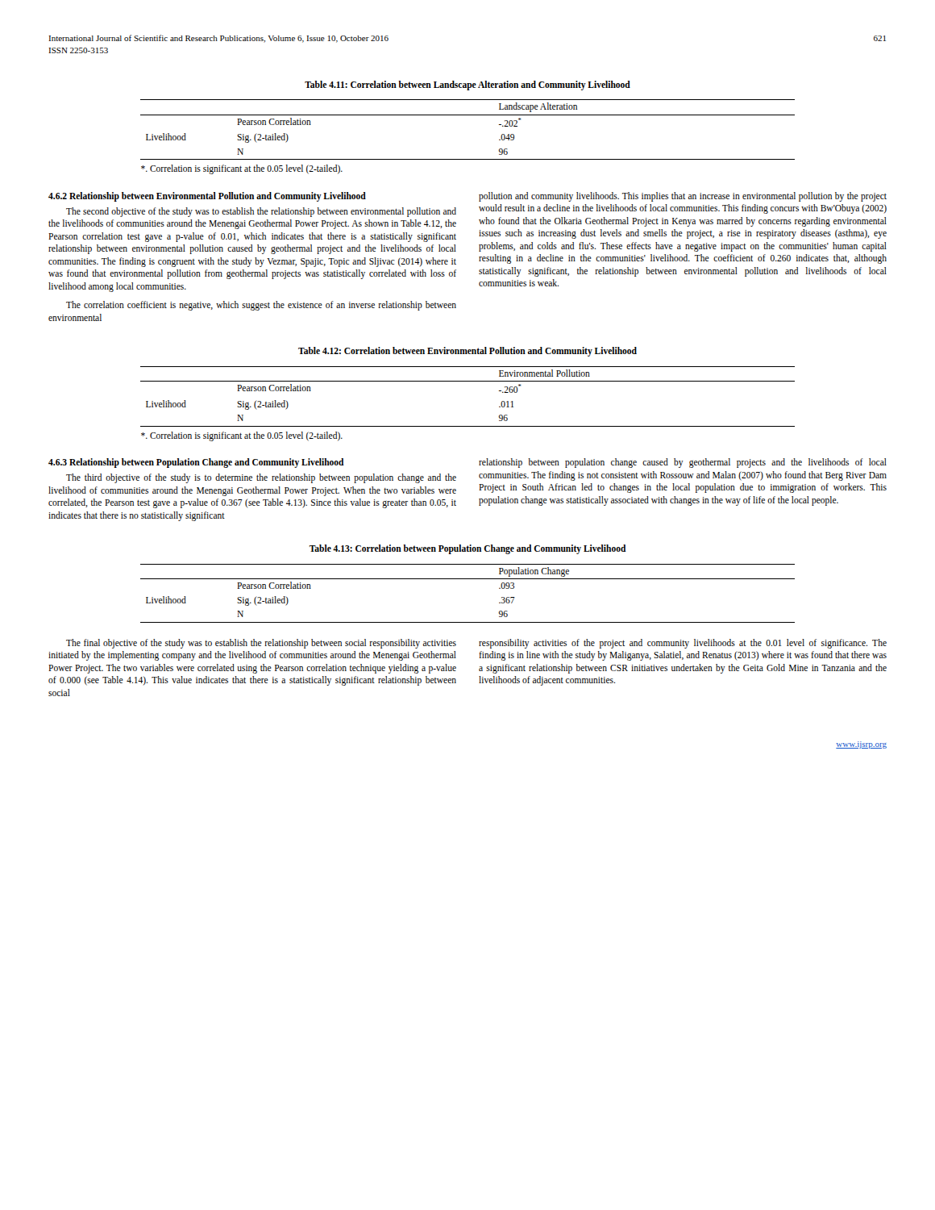International Journal of Scientific and Research Publications, Volume 6, Issue 10, October 2016 ISSN 2250-3153 621
Table 4.11: Correlation between Landscape Alteration and Community Livelihood
| | | Landscape Alteration |
| | Pearson Correlation | -.202 * |
| Livelihood | Sig. (2-tailed) | .049 |
| | N | 96 |
*. Correlation is significant at the 0.05 level (2-tailed).
4.6.2 Relationship between Environmental Pollution and Community Livelihood
The second objective of the study was to establish the relationship between environmental pollution and the livelihoods of communities around the Menengai Geothermal Power Project. As shown in Table 4.12, the Pearson correlation test gave a p-value of 0.01, which indicates that there is a statistically significant relationship between environmental pollution caused by geothermal project and the livelihoods of local communities. The finding is congruent with the study by Vezmar, Spajic, Topic and Sljivac (2014) where it was found that environmental pollution from geothermal projects was statistically correlated with loss of livelihood among local communities.
The correlation coefficient is negative, which suggest the existence of an inverse relationship between environmental
pollution and community livelihoods. This implies that an increase in environmental pollution by the project would result in a decline in the livelihoods of local communities. This finding concurs with Bw'Obuya (2002) who found that the Olkaria Geothermal Project in Kenya was marred by concerns regarding environmental issues such as increasing dust levels and smells the project, a rise in respiratory diseases (asthma), eye problems, and colds and flu's. These effects have a negative impact on the communities' human capital resulting in a decline in the communities' livelihood. The coefficient of 0.260 indicates that, although statistically significant, the relationship between environmental pollution and livelihoods of local communities is weak.
Table 4.12: Correlation between Environmental Pollution and Community Livelihood
| | | Environmental Pollution |
| | Pearson Correlation | -.260 * |
| Livelihood | Sig. (2-tailed) | .011 |
| | N | 96 |
*. Correlation is significant at the 0.05 level (2-tailed).
4.6.3 Relationship between Population Change and Community Livelihood
The third objective of the study is to determine the relationship between population change and the livelihood of communities around the Menengai Geothermal Power Project. When the two variables were correlated, the Pearson test gave a p-value of 0.367 (see Table 4.13). Since this value is greater than 0.05, it indicates that there is no statistically significant
relationship between population change caused by geothermal projects and the livelihoods of local communities. The finding is not consistent with Rossouw and Malan (2007) who found that Berg River Dam Project in South African led to changes in the local population due to immigration of workers. This population change was statistically associated with changes in the way of life of the local people.
Table 4.13: Correlation between Population Change and Community Livelihood
| | | Population Change |
| | Pearson Correlation | .093 |
| Livelihood | Sig. (2-tailed) | .367 |
| | N | 96 |
The final objective of the study was to establish the relationship between social responsibility activities initiated by the implementing company and the livelihood of communities around the Menengai Geothermal Power Project. The two variables were correlated using the Pearson correlation technique yielding a p-value of 0.000 (see Table 4.14). This value indicates that there is a statistically significant relationship between social
responsibility activities of the project and community livelihoods at the 0.01 level of significance. The finding is in line with the study by Maliganya, Salatiel, and Renatus (2013) where it was found that there was a significant relationship between CSR initiatives undertaken by the Geita Gold Mine in Tanzania and the livelihoods of adjacent communities.
www.ijsrp.org